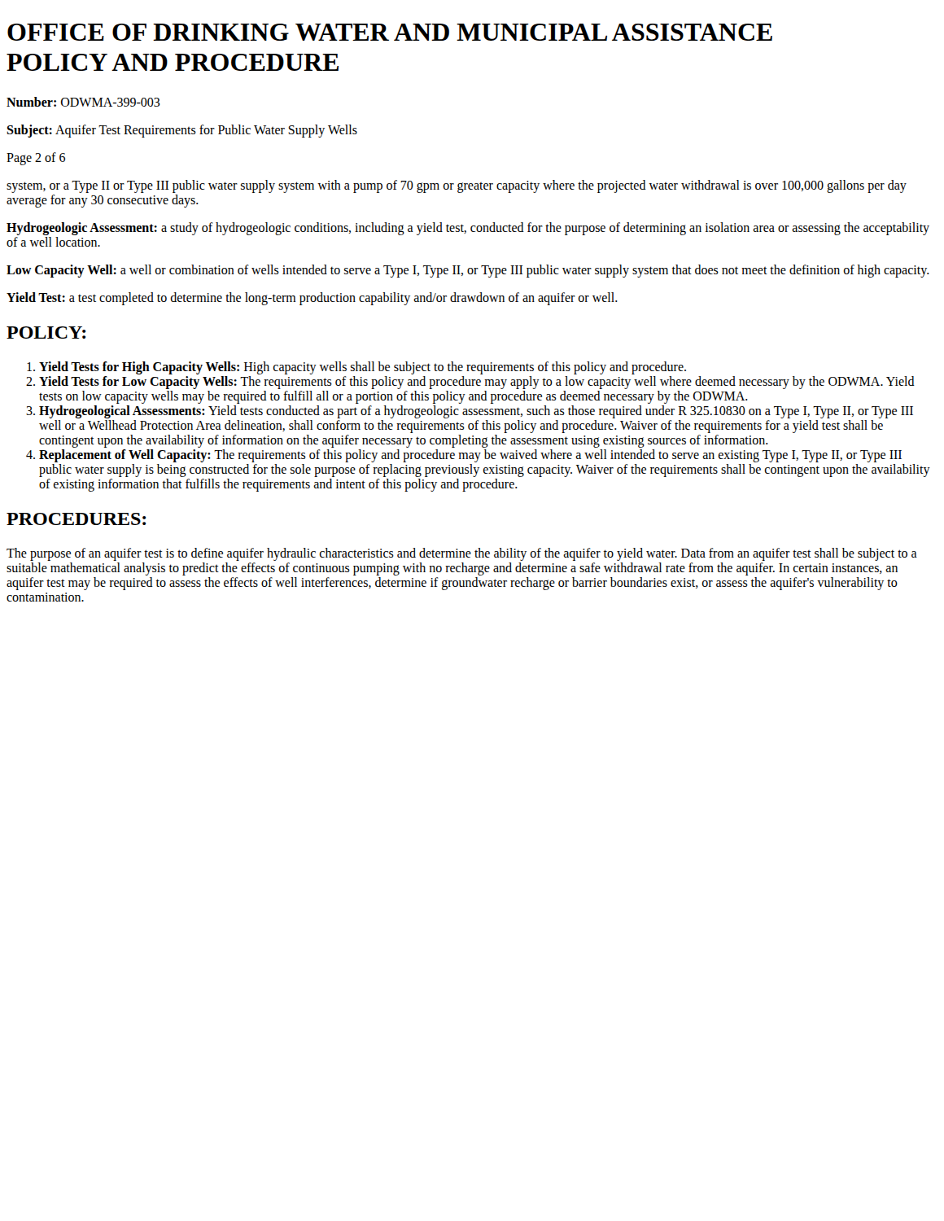OFFICE OF DRINKING WATER AND MUNICIPAL ASSISTANCE
POLICY AND PROCEDURE
Number: ODWMA-399-003
Subject: Aquifer Test Requirements for Public Water Supply Wells
Page 2 of 6
system, or a Type II or Type III public water supply system with a pump of 70 gpm or greater capacity where the projected water withdrawal is over 100,000 gallons per day average for any 30 consecutive days.
Hydrogeologic Assessment: a study of hydrogeologic conditions, including a yield test, conducted for the purpose of determining an isolation area or assessing the acceptability of a well location.
Low Capacity Well: a well or combination of wells intended to serve a Type I, Type II, or Type III public water supply system that does not meet the definition of high capacity.
Yield Test: a test completed to determine the long-term production capability and/or drawdown of an aquifer or well.
POLICY:
Yield Tests for High Capacity Wells: High capacity wells shall be subject to the requirements of this policy and procedure.
Yield Tests for Low Capacity Wells: The requirements of this policy and procedure may apply to a low capacity well where deemed necessary by the ODWMA. Yield tests on low capacity wells may be required to fulfill all or a portion of this policy and procedure as deemed necessary by the ODWMA.
Hydrogeological Assessments: Yield tests conducted as part of a hydrogeologic assessment, such as those required under R 325.10830 on a Type I, Type II, or Type III well or a Wellhead Protection Area delineation, shall conform to the requirements of this policy and procedure. Waiver of the requirements for a yield test shall be contingent upon the availability of information on the aquifer necessary to completing the assessment using existing sources of information.
Replacement of Well Capacity: The requirements of this policy and procedure may be waived where a well intended to serve an existing Type I, Type II, or Type III public water supply is being constructed for the sole purpose of replacing previously existing capacity. Waiver of the requirements shall be contingent upon the availability of existing information that fulfills the requirements and intent of this policy and procedure.
PROCEDURES:
The purpose of an aquifer test is to define aquifer hydraulic characteristics and determine the ability of the aquifer to yield water. Data from an aquifer test shall be subject to a suitable mathematical analysis to predict the effects of continuous pumping with no recharge and determine a safe withdrawal rate from the aquifer. In certain instances, an aquifer test may be required to assess the effects of well interferences, determine if groundwater recharge or barrier boundaries exist, or assess the aquifer's vulnerability to contamination.